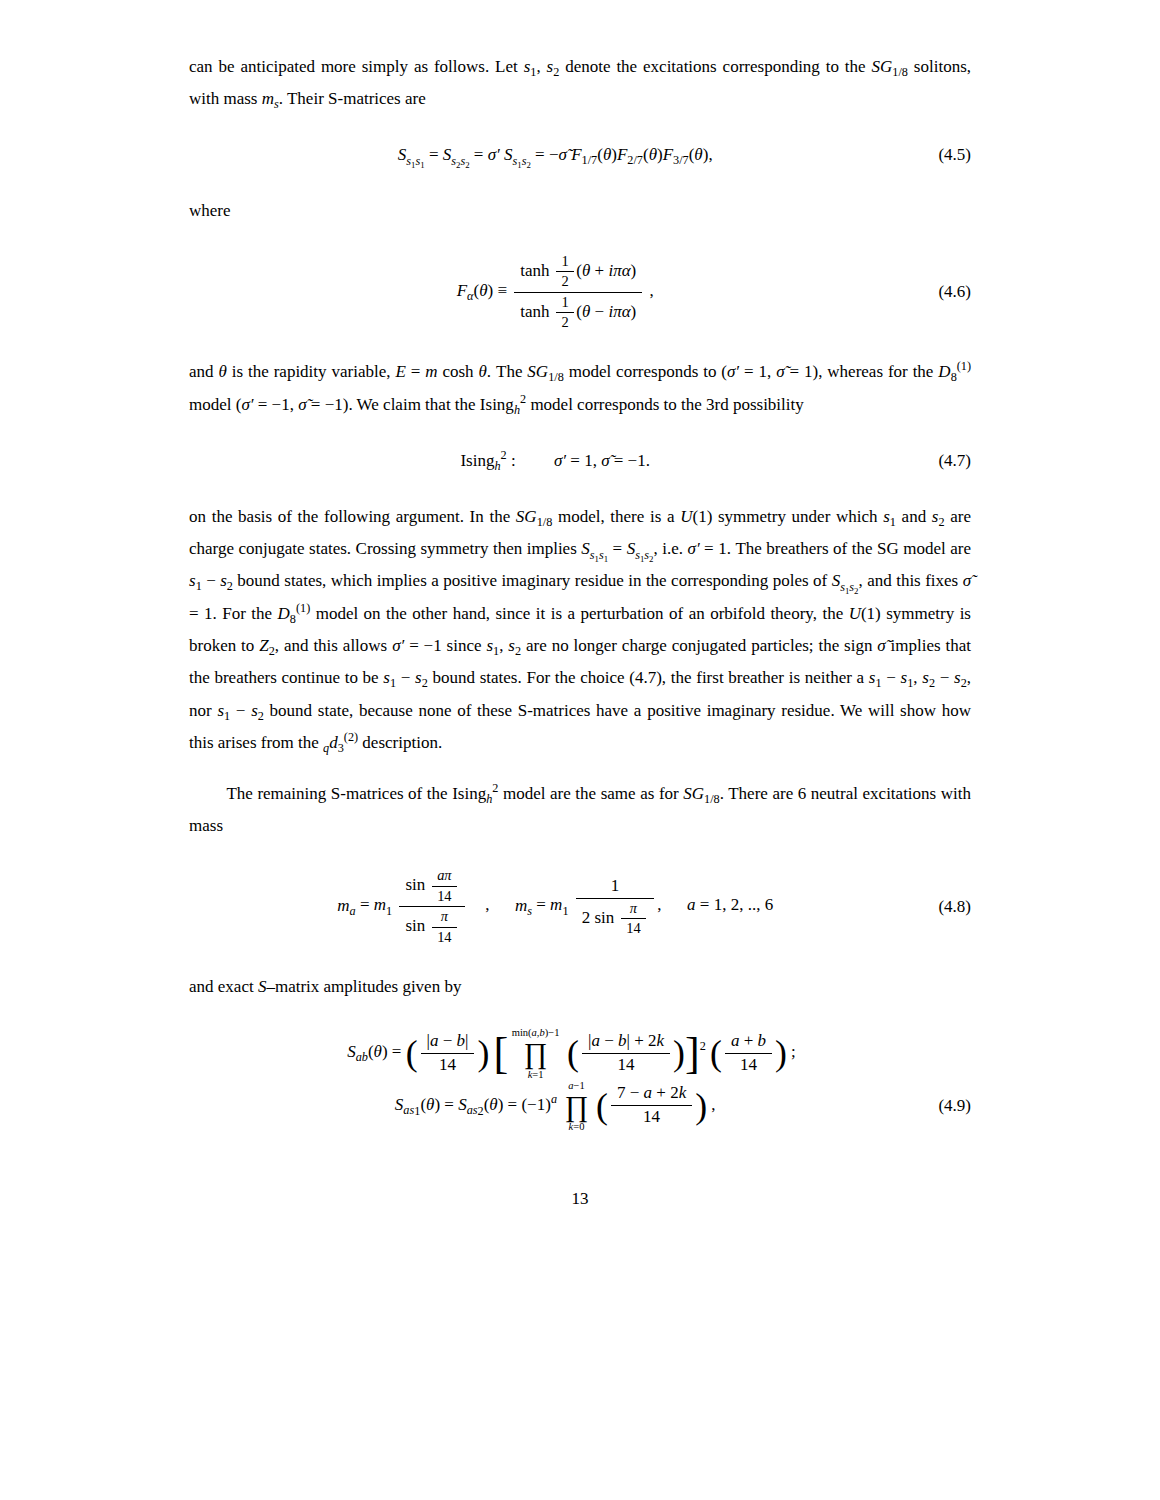can be anticipated more simply as follows. Let s1, s2 denote the excitations corresponding to the SG1/8 solitons, with mass ms. Their S-matrices are
Ss1s1 = Ss2s2 = σ′ Ss1s2 = −σ̃ F1/7(θ)F2/7(θ)F3/7(θ),
(4.5)
where
Fα(θ) ≡ tanh 12(θ + iπα) tanh 12(θ − iπα) ,
(4.6)
and θ is the rapidity variable, E = m cosh θ. The SG1/8 model corresponds to (σ′ = 1, σ̃ = 1), whereas for the D8(1) model (σ′ = −1, σ̃ = −1). We claim that the Isingh2 model corresponds to the 3rd possibility
Isingh2 : σ′ = 1, σ̃ = −1.
(4.7)
on the basis of the following argument. In the SG1/8 model, there is a U(1) symmetry under which s1 and s2 are charge conjugate states. Crossing symmetry then implies Ss1s1 = Ss1s2, i.e. σ′ = 1. The breathers of the SG model are s1 − s2 bound states, which implies a positive imaginary residue in the corresponding poles of Ss1s2, and this fixes σ̃ = 1. For the D8(1) model on the other hand, since it is a perturbation of an orbifold theory, the U(1) symmetry is broken to Z2, and this allows σ′ = −1 since s1, s2 are no longer charge conjugated particles; the sign σ̃ implies that the breathers continue to be s1 − s2 bound states. For the choice (4.7), the first breather is neither a s1 − s1, s2 − s2, nor s1 − s2 bound state, because none of these S-matrices have a positive imaginary residue. We will show how this arises from the qd3(2) description.
The remaining S-matrices of the Isingh2 model are the same as for SG1/8. There are 6 neutral excitations with mass
ma = m1 sin aπ 14 sin π 14 , ms = m1 12 sin π 14, a = 1, 2, .., 6
(4.8)
and exact S–matrix amplitudes given by
Sab(θ) = (|a − b|14) [min(a,b)−1∏k=1 (|a − b| + 2k 14)]2 (a + b 14) ;
Sas1(θ) = Sas2(θ) = (−1)a a−1∏k=0 (7 − a + 2k 14) ,
(4.9)
13